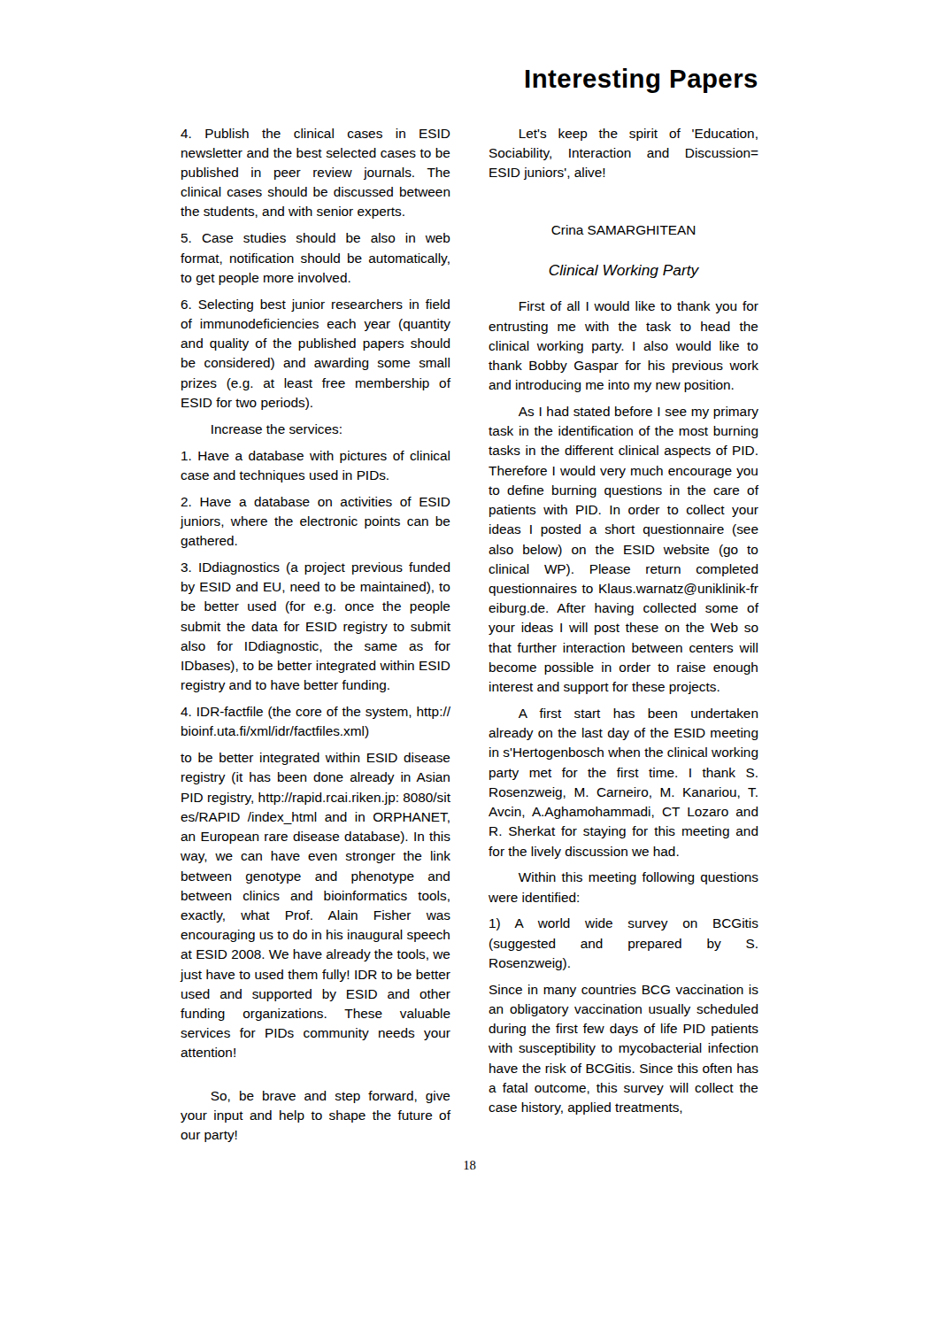Interesting Papers
4. Publish the clinical cases in ESID newsletter and the best selected cases to be published in peer review journals. The clinical cases should be discussed between the students, and with senior experts.
5. Case studies should be also in web format, notification should be automatically, to get people more involved.
6. Selecting best junior researchers in field of immunodeficiencies each year (quantity and quality of the published papers should be considered) and awarding some small prizes (e.g. at least free membership of ESID for two periods).
Increase the services:
1. Have a database with pictures of clinical case and techniques used in PIDs.
2. Have a database on activities of ESID juniors, where the electronic points can be gathered.
3. IDdiagnostics (a project previous funded by ESID and EU, need to be maintained), to be better used (for e.g. once the people submit the data for ESID registry to submit also for IDdiagnostic, the same as for IDbases), to be better integrated within ESID registry and to have better funding.
4. IDR-factfile (the core of the system, http://bioinf.uta.fi/xml/idr/factfiles.xml)
to be better integrated within ESID disease registry (it has been done already in Asian PID registry, http://rapid.rcai.riken.jp: 8080/sites/RAPID /index_html and in ORPHANET, an European rare disease database). In this way, we can have even stronger the link between genotype and phenotype and between clinics and bioinformatics tools, exactly, what Prof. Alain Fisher was encouraging us to do in his inaugural speech at ESID 2008. We have already the tools, we just have to used them fully! IDR to be better used and supported by ESID and other funding organizations. These valuable services for PIDs community needs your attention!
So, be brave and step forward, give your input and help to shape the future of our party!
Let's keep the spirit of 'Education, Sociability, Interaction and Discussion= ESID juniors', alive!
Crina SAMARGHITEAN
Clinical Working Party
First of all I would like to thank you for entrusting me with the task to head the clinical working party. I also would like to thank Bobby Gaspar for his previous work and introducing me into my new position.
As I had stated before I see my primary task in the identification of the most burning tasks in the different clinical aspects of PID. Therefore I would very much encourage you to define burning questions in the care of patients with PID. In order to collect your ideas I posted a short questionnaire (see also below) on the ESID website (go to clinical WP). Please return completed questionnaires to Klaus.warnatz@uniklinik-freiburg.de. After having collected some of your ideas I will post these on the Web so that further interaction between centers will become possible in order to raise enough interest and support for these projects.
A first start has been undertaken already on the last day of the ESID meeting in s'Hertogenbosch when the clinical working party met for the first time. I thank S. Rosenzweig, M. Carneiro, M. Kanariou, T. Avcin, A.Aghamohammadi, CT Lozaro and R. Sherkat for staying for this meeting and for the lively discussion we had.
Within this meeting following questions were identified:
1) A world wide survey on BCGitis (suggested and prepared by S. Rosenzweig).
Since in many countries BCG vaccination is an obligatory vaccination usually scheduled during the first few days of life PID patients with susceptibility to mycobacterial infection have the risk of BCGitis. Since this often has a fatal outcome, this survey will collect the case history, applied treatments,
18